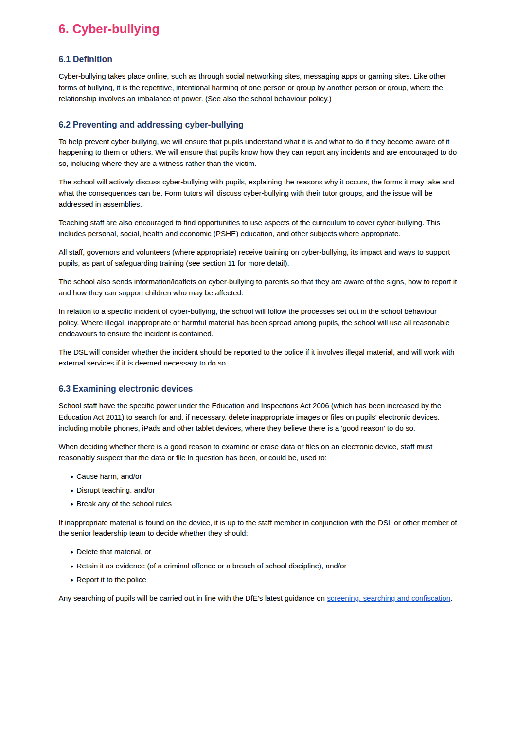6. Cyber-bullying
6.1 Definition
Cyber-bullying takes place online, such as through social networking sites, messaging apps or gaming sites. Like other forms of bullying, it is the repetitive, intentional harming of one person or group by another person or group, where the relationship involves an imbalance of power. (See also the school behaviour policy.)
6.2 Preventing and addressing cyber-bullying
To help prevent cyber-bullying, we will ensure that pupils understand what it is and what to do if they become aware of it happening to them or others. We will ensure that pupils know how they can report any incidents and are encouraged to do so, including where they are a witness rather than the victim.
The school will actively discuss cyber-bullying with pupils, explaining the reasons why it occurs, the forms it may take and what the consequences can be. Form tutors will discuss cyber-bullying with their tutor groups, and the issue will be addressed in assemblies.
Teaching staff are also encouraged to find opportunities to use aspects of the curriculum to cover cyber-bullying. This includes personal, social, health and economic (PSHE) education, and other subjects where appropriate.
All staff, governors and volunteers (where appropriate) receive training on cyber-bullying, its impact and ways to support pupils, as part of safeguarding training (see section 11 for more detail).
The school also sends information/leaflets on cyber-bullying to parents so that they are aware of the signs, how to report it and how they can support children who may be affected.
In relation to a specific incident of cyber-bullying, the school will follow the processes set out in the school behaviour policy. Where illegal, inappropriate or harmful material has been spread among pupils, the school will use all reasonable endeavours to ensure the incident is contained.
The DSL will consider whether the incident should be reported to the police if it involves illegal material, and will work with external services if it is deemed necessary to do so.
6.3 Examining electronic devices
School staff have the specific power under the Education and Inspections Act 2006 (which has been increased by the Education Act 2011) to search for and, if necessary, delete inappropriate images or files on pupils' electronic devices, including mobile phones, iPads and other tablet devices, where they believe there is a 'good reason' to do so.
When deciding whether there is a good reason to examine or erase data or files on an electronic device, staff must reasonably suspect that the data or file in question has been, or could be, used to:
Cause harm, and/or
Disrupt teaching, and/or
Break any of the school rules
If inappropriate material is found on the device, it is up to the staff member in conjunction with the DSL or other member of the senior leadership team to decide whether they should:
Delete that material, or
Retain it as evidence (of a criminal offence or a breach of school discipline), and/or
Report it to the police
Any searching of pupils will be carried out in line with the DfE's latest guidance on screening, searching and confiscation.